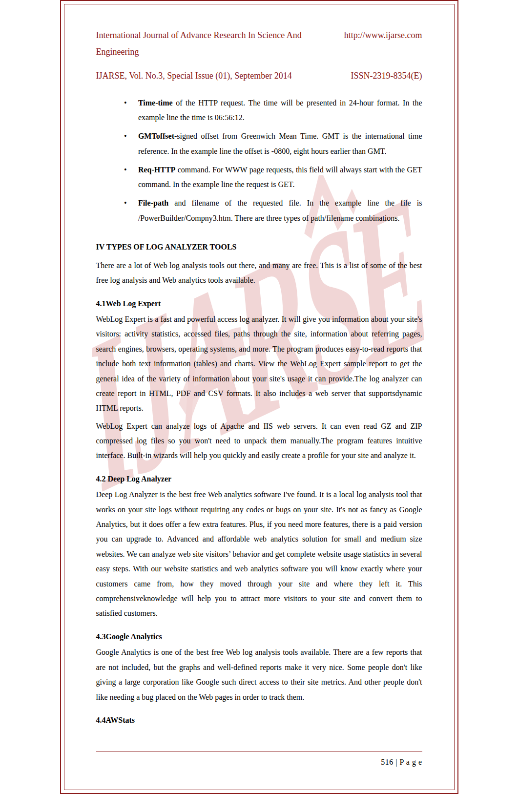IJARSE
International Journal of Advance Research In Science And Engineering http://www.ijarse.com
IJARSE, Vol. No.3, Special Issue (01), September 2014 ISSN-2319-8354(E)
Time-time of the HTTP request. The time will be presented in 24-hour format. In the example line the time is 06:56:12.
GMToffset-signed offset from Greenwich Mean Time. GMT is the international time reference. In the example line the offset is -0800, eight hours earlier than GMT.
Req-HTTP command. For WWW page requests, this field will always start with the GET command. In the example line the request is GET.
File-path and filename of the requested file. In the example line the file is /PowerBuilder/Compny3.htm. There are three types of path/filename combinations.
IV TYPES OF LOG ANALYZER TOOLS
There are a lot of Web log analysis tools out there, and many are free. This is a list of some of the best free log analysis and Web analytics tools available.
4.1Web Log Expert
WebLog Expert is a fast and powerful access log analyzer. It will give you information about your site's visitors: activity statistics, accessed files, paths through the site, information about referring pages, search engines, browsers, operating systems, and more. The program produces easy-to-read reports that include both text information (tables) and charts. View the WebLog Expert sample report to get the general idea of the variety of information about your site's usage it can provide.The log analyzer can create report in HTML, PDF and CSV formats. It also includes a web server that supportsdynamic HTML reports.
WebLog Expert can analyze logs of Apache and IIS web servers. It can even read GZ and ZIP compressed log files so you won't need to unpack them manually.The program features intuitive interface. Built-in wizards will help you quickly and easily create a profile for your site and analyze it.
4.2 Deep Log Analyzer
Deep Log Analyzer is the best free Web analytics software I've found. It is a local log analysis tool that works on your site logs without requiring any codes or bugs on your site. It's not as fancy as Google Analytics, but it does offer a few extra features. Plus, if you need more features, there is a paid version you can upgrade to. Advanced and affordable web analytics solution for small and medium size websites. We can analyze web site visitors’ behavior and get complete website usage statistics in several easy steps. With our website statistics and web analytics software you will know exactly where your customers came from, how they moved through your site and where they left it. This comprehensiveknowledge will help you to attract more visitors to your site and convert them to satisfied customers.
4.3Google Analytics
Google Analytics is one of the best free Web log analysis tools available. There are a few reports that are not included, but the graphs and well-defined reports make it very nice. Some people don't like giving a large corporation like Google such direct access to their site metrics. And other people don't like needing a bug placed on the Web pages in order to track them.
4.4AWStats
516 | P a g e